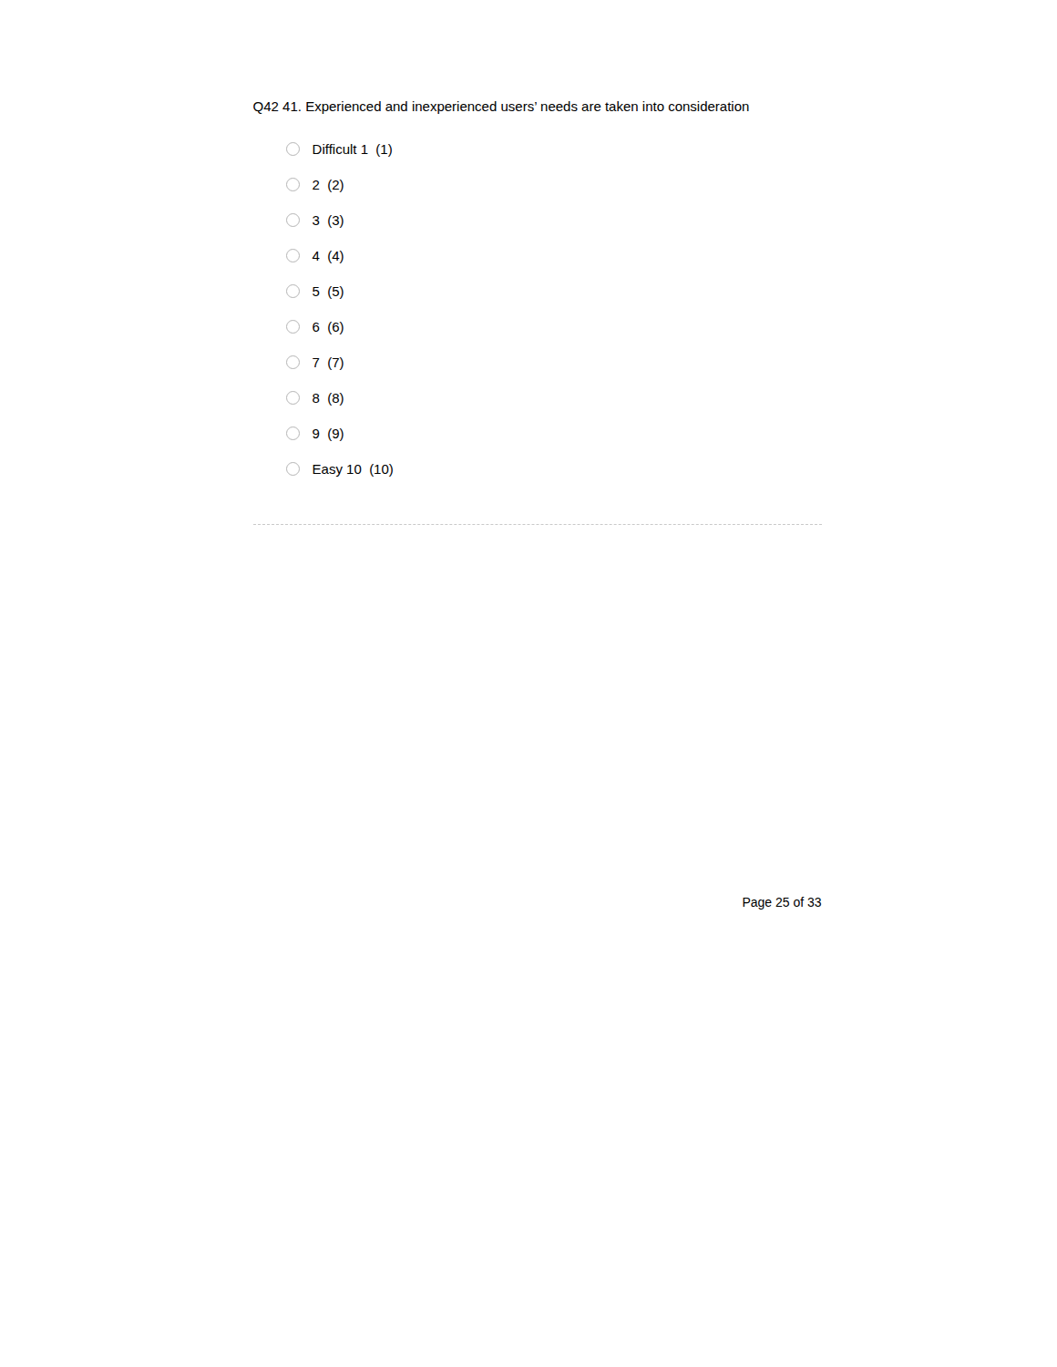Q42 41. Experienced and inexperienced users’ needs are taken into consideration
Difficult 1 (1)
2 (2)
3 (3)
4 (4)
5 (5)
6 (6)
7 (7)
8 (8)
9 (9)
Easy 10 (10)
Page 25 of 33